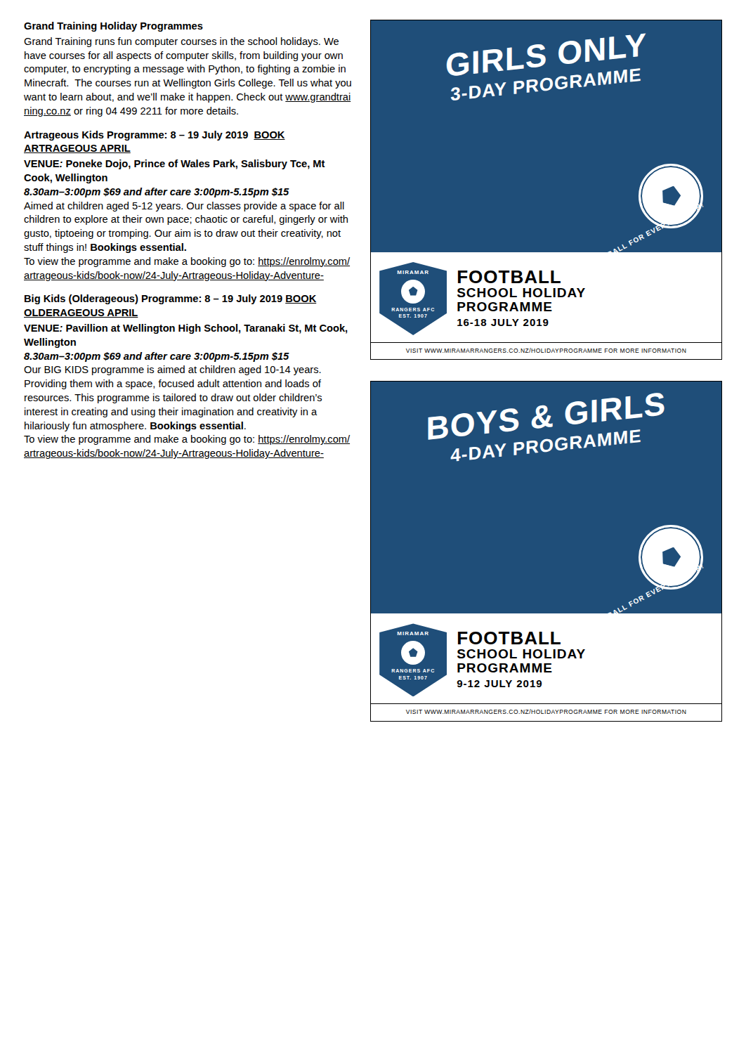Grand Training Holiday Programmes
Grand Training runs fun computer courses in the school holidays. We have courses for all aspects of computer skills, from building your own computer, to encrypting a message with Python, to fighting a zombie in Minecraft. The courses run at Wellington Girls College. Tell us what you want to learn about, and we’ll make it happen. Check out www.grandtraining.co.nz or ring 04 499 2211 for more details.
Artrageous Kids Programme: 8 – 19 July 2019 BOOK ARTRAGEOUS APRIL
VENUE: Poneke Dojo, Prince of Wales Park, Salisbury Tce, Mt Cook, Wellington
8.30am–3:00pm $69 and after care 3:00pm-5.15pm $15
Aimed at children aged 5-12 years. Our classes provide a space for all children to explore at their own pace; chaotic or careful, gingerly or with gusto, tiptoeing or tromping. Our aim is to draw out their creativity, not stuff things in! Bookings essential.
To view the programme and make a booking go to: https://enrolmy.com/artrageous-kids/book-now/24-July-Artrageous-Holiday-Adventure-
Big Kids (Olderageous) Programme: 8 – 19 July 2019 BOOK OLDERAGEOUS APRIL
VENUE: Pavillion at Wellington High School, Taranaki St, Mt Cook, Wellington
8.30am–3:00pm $69 and after care 3:00pm-5.15pm $15
Our BIG KIDS programme is aimed at children aged 10-14 years. Providing them with a space, focused adult attention and loads of resources. This programme is tailored to draw out older children’s interest in creating and using their imagination and creativity in a hilariously fun atmosphere. Bookings essential.
To view the programme and make a booking go to: https://enrolmy.com/artrageous-kids/book-now/24-July-Artrageous-Holiday-Adventure-
GIRLS ONLY
3-DAY PROGRAMME
FREE BALL FOR EVERY PLAYER!
MIRAMAR
RANGERS AFC
EST. 1907
FOOTBALL
SCHOOL HOLIDAY
PROGRAMME
16-18 JULY 2019
VISIT WWW.MIRAMARRANGERS.CO.NZ/HOLIDAYPROGRAMME FOR MORE INFORMATION
BOYS & GIRLS
4-DAY PROGRAMME
FREE BALL FOR EVERY PLAYER!
MIRAMAR
RANGERS AFC
EST. 1907
FOOTBALL
SCHOOL HOLIDAY
PROGRAMME
9-12 JULY 2019
VISIT WWW.MIRAMARRANGERS.CO.NZ/HOLIDAYPROGRAMME FOR MORE INFORMATION